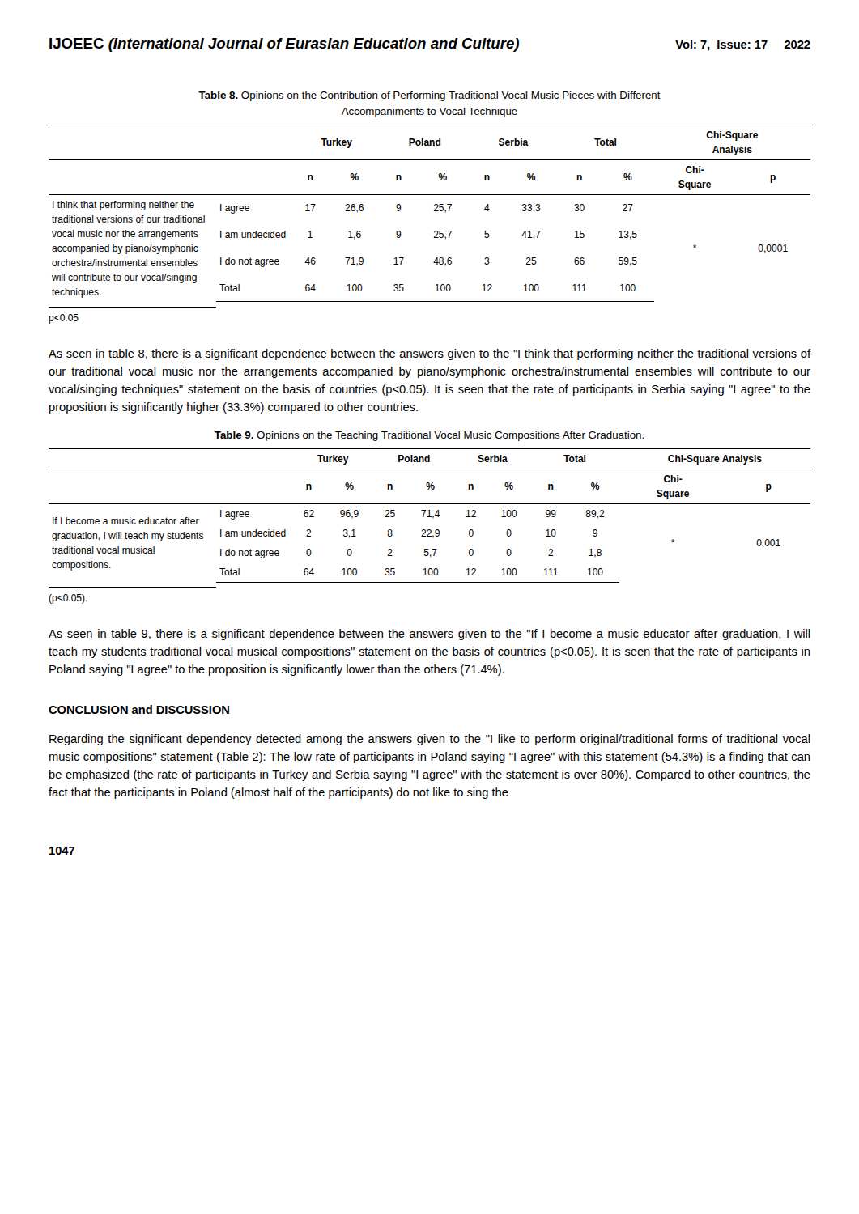IJOEEC (International Journal of Eurasian Education and Culture)
Vol: 7, Issue: 17 2022
Table 8. Opinions on the Contribution of Performing Traditional Vocal Music Pieces with Different
Accompaniments to Vocal Technique
| | | Turkey | Poland | Serbia | Total | Chi-Square Analysis |
| --- | --- | --- | --- | --- | --- | --- |
| | | n | % | n | % | n | % | n | % | Chi- Square | p |
| I think that performing neither the traditional versions of our traditional vocal music nor the arrangements accompanied by piano/symphonic orchestra/instrumental ensembles will contribute to our vocal/singing techniques. | I agree | 17 | 26,6 | 9 | 25,7 | 4 | 33,3 | 30 | 27 | * | 0,0001 |
| I am undecided | 1 | 1,6 | 9 | 25,7 | 5 | 41,7 | 15 | 13,5 |
| I do not agree | 46 | 71,9 | 17 | 48,6 | 3 | 25 | 66 | 59,5 |
| Total | 64 | 100 | 35 | 100 | 12 | 100 | 111 | 100 |
p<0.05
As seen in table 8, there is a significant dependence between the answers given to the "I think that performing neither the traditional versions of our traditional vocal music nor the arrangements accompanied by piano/symphonic orchestra/instrumental ensembles will contribute to our vocal/singing techniques" statement on the basis of countries (p<0.05). It is seen that the rate of participants in Serbia saying "I agree" to the proposition is significantly higher (33.3%) compared to other countries.
Table 9. Opinions on the Teaching Traditional Vocal Music Compositions After Graduation.
| | | Turkey | Poland | Serbia | Total | Chi-Square Analysis |
| --- | --- | --- | --- | --- | --- | --- |
| | | n | % | n | % | n | % | n | % | Chi- Square | p |
| If I become a music educator after graduation, I will teach my students traditional vocal musical compositions. | I agree | 62 | 96,9 | 25 | 71,4 | 12 | 100 | 99 | 89,2 | * | 0,001 |
| I am undecided | 2 | 3,1 | 8 | 22,9 | 0 | 0 | 10 | 9 |
| I do not agree | 0 | 0 | 2 | 5,7 | 0 | 0 | 2 | 1,8 |
| Total | 64 | 100 | 35 | 100 | 12 | 100 | 111 | 100 |
(p<0.05).
As seen in table 9, there is a significant dependence between the answers given to the "If I become a music educator after graduation, I will teach my students traditional vocal musical compositions" statement on the basis of countries (p<0.05). It is seen that the rate of participants in Poland saying "I agree" to the proposition is significantly lower than the others (71.4%).
CONCLUSION and DISCUSSION
Regarding the significant dependency detected among the answers given to the "I like to perform original/traditional forms of traditional vocal music compositions" statement (Table 2): The low rate of participants in Poland saying "I agree" with this statement (54.3%) is a finding that can be emphasized (the rate of participants in Turkey and Serbia saying "I agree" with the statement is over 80%). Compared to other countries, the fact that the participants in Poland (almost half of the participants) do not like to sing the
1047